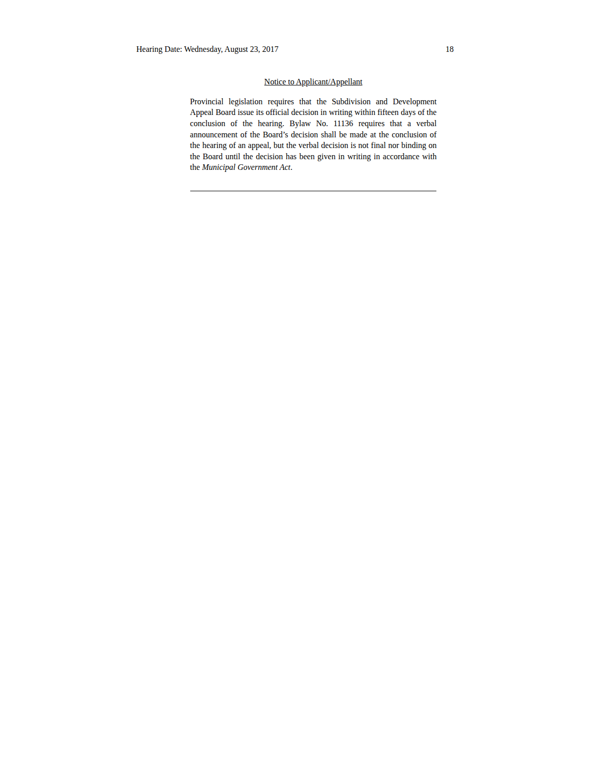Hearing Date: Wednesday, August 23, 2017
18
Notice to Applicant/Appellant
Provincial legislation requires that the Subdivision and Development Appeal Board issue its official decision in writing within fifteen days of the conclusion of the hearing. Bylaw No. 11136 requires that a verbal announcement of the Board’s decision shall be made at the conclusion of the hearing of an appeal, but the verbal decision is not final nor binding on the Board until the decision has been given in writing in accordance with the Municipal Government Act.